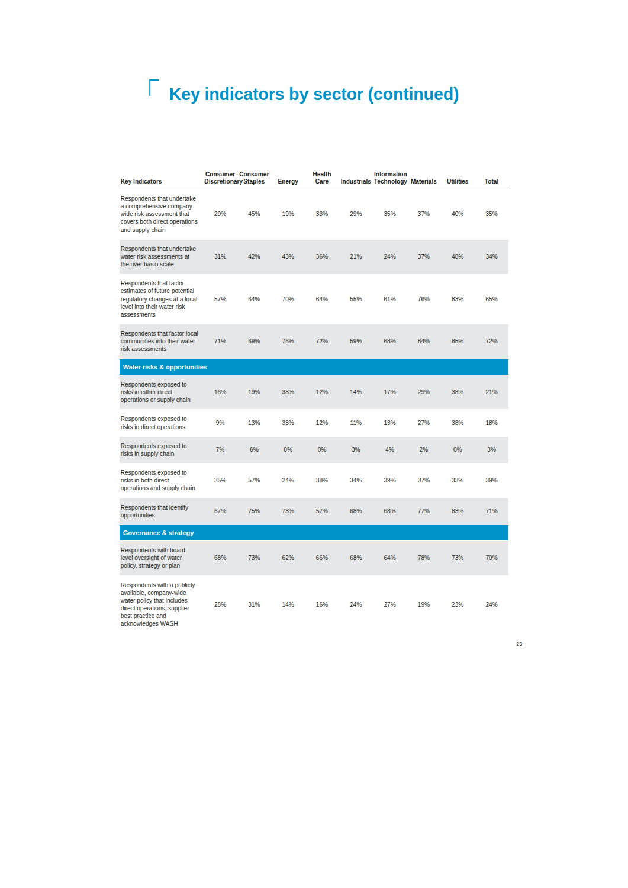Key indicators by sector (continued)
| Key Indicators | Consumer Discretionary | Consumer Staples | Energy | Health Care | Industrials | Information Technology | Materials | Utilities | Total |
| --- | --- | --- | --- | --- | --- | --- | --- | --- | --- |
| Respondents that undertake a comprehensive company wide risk assessment that covers both direct operations and supply chain | 29% | 45% | 19% | 33% | 29% | 35% | 37% | 40% | 35% |
| Respondents that undertake water risk assessments at the river basin scale | 31% | 42% | 43% | 36% | 21% | 24% | 37% | 48% | 34% |
| Respondents that factor estimates of future potential regulatory changes at a local level into their water risk assessments | 57% | 64% | 70% | 64% | 55% | 61% | 76% | 83% | 65% |
| Respondents that factor local communities into their water risk assessments | 71% | 69% | 76% | 72% | 59% | 68% | 84% | 85% | 72% |
| Water risks & opportunities |
| Respondents exposed to risks in either direct operations or supply chain | 16% | 19% | 38% | 12% | 14% | 17% | 29% | 38% | 21% |
| Respondents exposed to risks in direct operations | 9% | 13% | 38% | 12% | 11% | 13% | 27% | 38% | 18% |
| Respondents exposed to risks in supply chain | 7% | 6% | 0% | 0% | 3% | 4% | 2% | 0% | 3% |
| Respondents exposed to risks in both direct operations and supply chain | 35% | 57% | 24% | 38% | 34% | 39% | 37% | 33% | 39% |
| Respondents that identify opportunities | 67% | 75% | 73% | 57% | 68% | 68% | 77% | 83% | 71% |
| Governance & strategy |
| Respondents with board level oversight of water policy, strategy or plan | 68% | 73% | 62% | 66% | 68% | 64% | 78% | 73% | 70% |
| Respondents with a publicly available, company-wide water policy that includes direct operations, supplier best practice and acknowledges WASH | 28% | 31% | 14% | 16% | 24% | 27% | 19% | 23% | 24% |
23